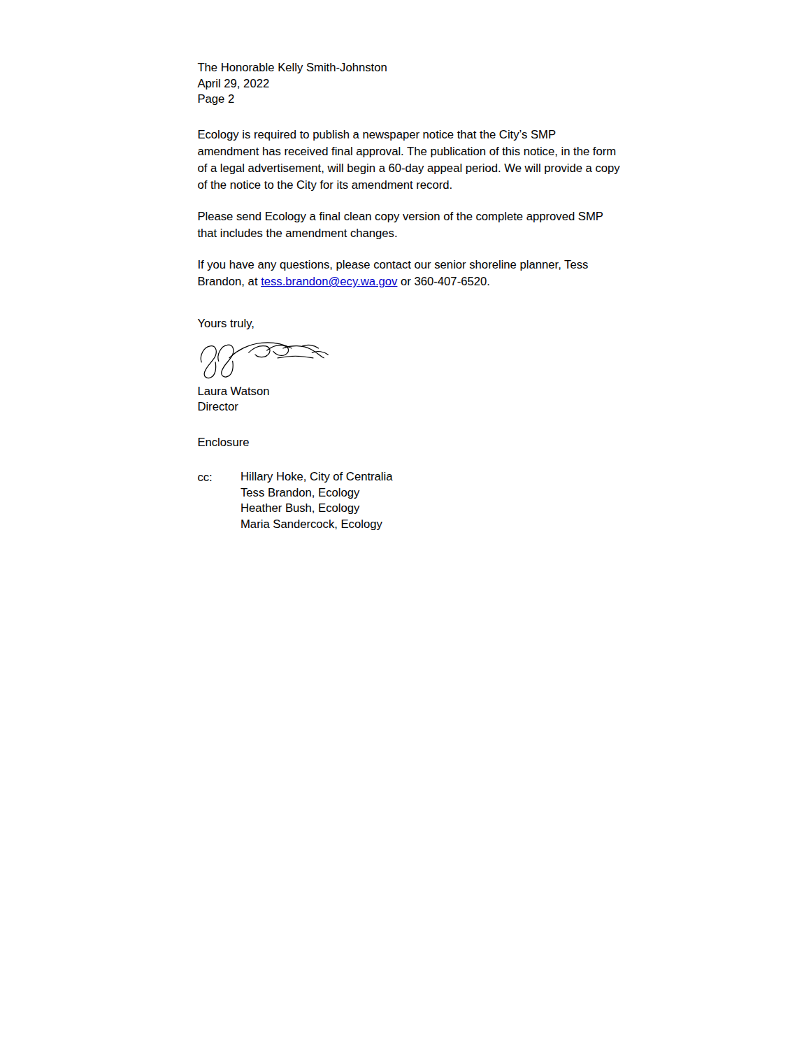The Honorable Kelly Smith-Johnston
April 29, 2022
Page 2
Ecology is required to publish a newspaper notice that the City’s SMP amendment has received final approval. The publication of this notice, in the form of a legal advertisement, will begin a 60-day appeal period. We will provide a copy of the notice to the City for its amendment record.
Please send Ecology a final clean copy version of the complete approved SMP that includes the amendment changes.
If you have any questions, please contact our senior shoreline planner, Tess Brandon, at tess.brandon@ecy.wa.gov or 360-407-6520.
Yours truly,
Laura Watson
Director
Enclosure
cc:
Hillary Hoke, City of Centralia
Tess Brandon, Ecology
Heather Bush, Ecology
Maria Sandercock, Ecology